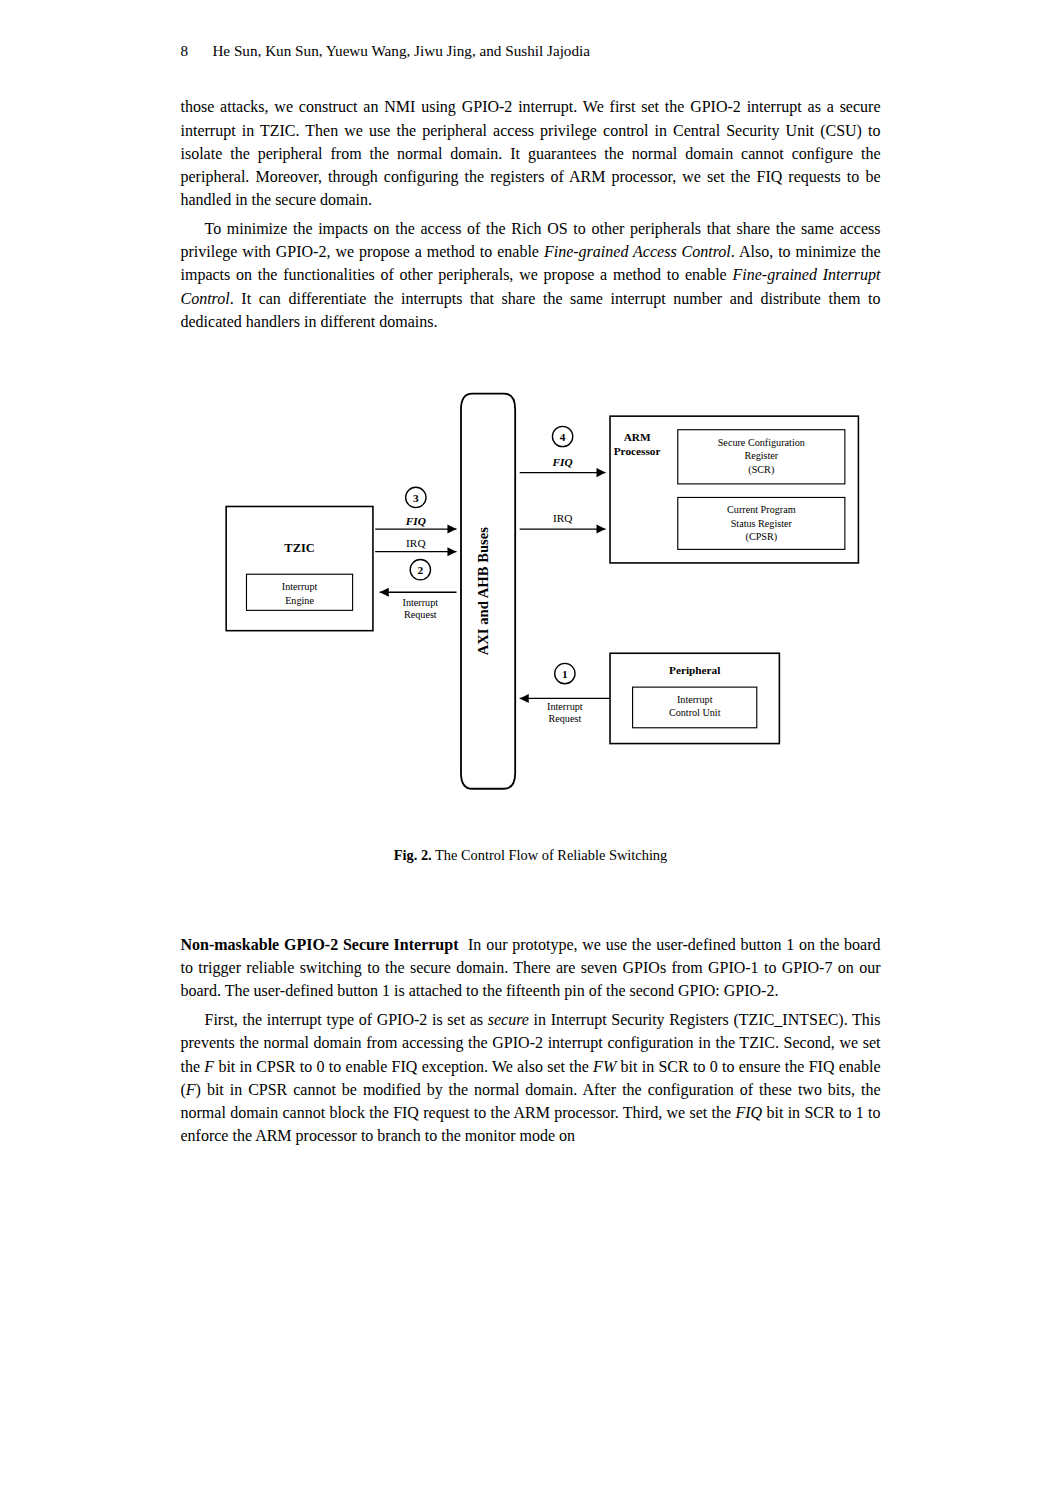8 He Sun, Kun Sun, Yuewu Wang, Jiwu Jing, and Sushil Jajodia
those attacks, we construct an NMI using GPIO-2 interrupt. We first set the GPIO-2 interrupt as a secure interrupt in TZIC. Then we use the peripheral access privilege control in Central Security Unit (CSU) to isolate the peripheral from the normal domain. It guarantees the normal domain cannot configure the peripheral. Moreover, through configuring the registers of ARM processor, we set the FIQ requests to be handled in the secure domain.
To minimize the impacts on the access of the Rich OS to other peripherals that share the same access privilege with GPIO-2, we propose a method to enable Fine-grained Access Control. Also, to minimize the impacts on the functionalities of other peripherals, we propose a method to enable Fine-grained Interrupt Control. It can differentiate the interrupts that share the same interrupt number and distribute them to dedicated handlers in different domains.
AXI and AHB Buses TZIC Interrupt Engine ARM Processor Secure Configuration Register (SCR) Current Program Status Register (CPSR) Peripheral Interrupt Control Unit Interrupt Request 1 Interrupt Request 2 FIQ IRQ 3 FIQ IRQ 4
Fig. 2. The Control Flow of Reliable Switching
Non-maskable GPIO-2 Secure Interrupt In our prototype, we use the user-defined button 1 on the board to trigger reliable switching to the secure domain. There are seven GPIOs from GPIO-1 to GPIO-7 on our board. The user-defined button 1 is attached to the fifteenth pin of the second GPIO: GPIO-2.
First, the interrupt type of GPIO-2 is set as secure in Interrupt Security Registers (TZIC_INTSEC). This prevents the normal domain from accessing the GPIO-2 interrupt configuration in the TZIC. Second, we set the F bit in CPSR to 0 to enable FIQ exception. We also set the FW bit in SCR to 0 to ensure the FIQ enable (F) bit in CPSR cannot be modified by the normal domain. After the configuration of these two bits, the normal domain cannot block the FIQ request to the ARM processor. Third, we set the FIQ bit in SCR to 1 to enforce the ARM processor to branch to the monitor mode on